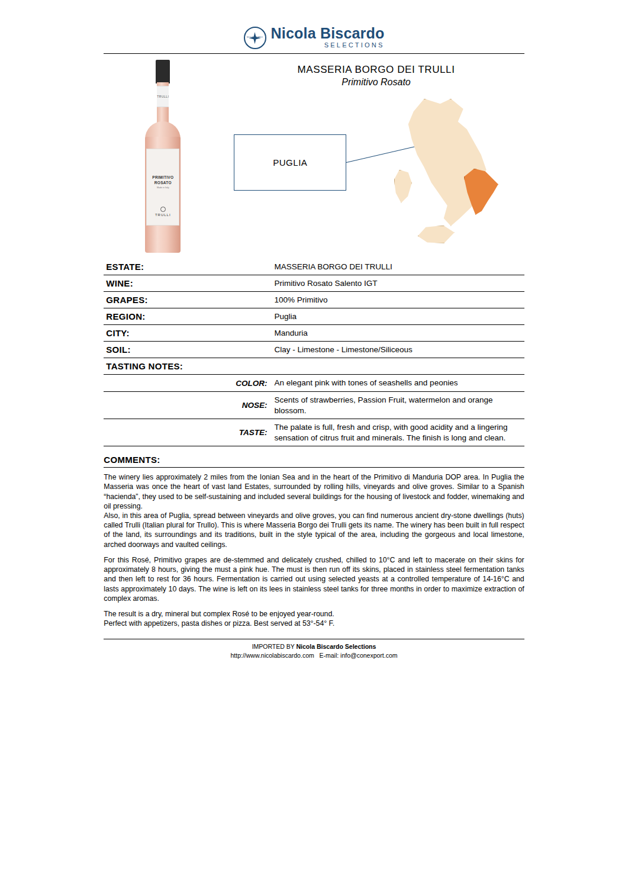Nicola Biscardo
SELECTIONS
TRULLI
PRIMITIVO
ROSATO
Made in Italy
TRULLI
MASSERIA BORGO DEI TRULLI
Primitivo Rosato
PUGLIA
| ESTATE: | MASSERIA BORGO DEI TRULLI |
| WINE: | Primitivo Rosato Salento IGT |
| GRAPES: | 100% Primitivo |
| REGION: | Puglia |
| CITY: | Manduria |
| SOIL: | Clay - Limestone - Limestone/Siliceous |
| TASTING NOTES: | |
| COLOR: | An elegant pink with tones of seashells and peonies |
| NOSE: | Scents of strawberries, Passion Fruit, watermelon and orange blossom. |
| TASTE: | The palate is full, fresh and crisp, with good acidity and a lingering sensation of citrus fruit and minerals. The finish is long and clean. |
COMMENTS:
The winery lies approximately 2 miles from the Ionian Sea and in the heart of the Primitivo di Manduria DOP area. In Puglia the Masseria was once the heart of vast land Estates, surrounded by rolling hills, vineyards and olive groves. Similar to a Spanish “hacienda”, they used to be self-sustaining and included several buildings for the housing of livestock and fodder, winemaking and oil pressing.
Also, in this area of Puglia, spread between vineyards and olive groves, you can find numerous ancient dry-stone dwellings (huts) called Trulli (Italian plural for Trullo). This is where Masseria Borgo dei Trulli gets its name. The winery has been built in full respect of the land, its surroundings and its traditions, built in the style typical of the area, including the gorgeous and local limestone, arched doorways and vaulted ceilings.
For this Rosé, Primitivo grapes are de-stemmed and delicately crushed, chilled to 10°C and left to macerate on their skins for approximately 8 hours, giving the must a pink hue. The must is then run off its skins, placed in stainless steel fermentation tanks and then left to rest for 36 hours. Fermentation is carried out using selected yeasts at a controlled temperature of 14-16°C and lasts approximately 10 days. The wine is left on its lees in stainless steel tanks for three months in order to maximize extraction of complex aromas.
The result is a dry, mineral but complex Rosé to be enjoyed year-round.
Perfect with appetizers, pasta dishes or pizza. Best served at 53°-54° F.
IMPORTED BY Nicola Biscardo Selections
http://www.nicolabiscardo.com E-mail: info@conexport.com